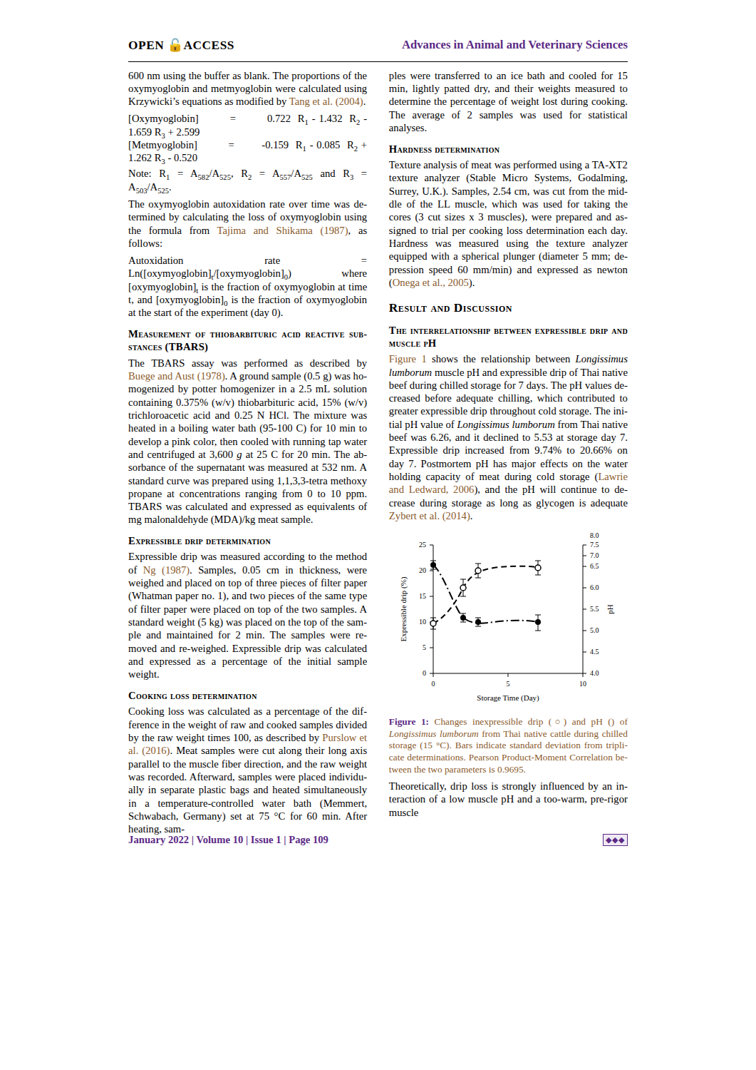OPEN 🔓ACCESS
Advances in Animal and Veterinary Sciences
600 nm using the buffer as blank. The proportions of the oxymyoglobin and metmyoglobin were calculated using Krzywicki’s equations as modified by Tang et al. (2004).
[Oxymyoglobin] = 0.722 R1 - 1.432 R2 - 1.659 R3 + 2.599 [Metmyoglobin] = -0.159 R1 - 0.085 R2 + 1.262 R3 - 0.520
Note: R1 = A582/A525, R2 = A557/A525 and R3 = A503/A525.
The oxymyoglobin autoxidation rate over time was determined by calculating the loss of oxymyoglobin using the formula from Tajima and Shikama (1987), as follows:
Autoxidation rate = Ln([oxymyoglobin]t/[oxymyoglobin]0) where [oxymyoglobin]t is the fraction of oxymyoglobin at time t, and [oxymyoglobin]0 is the fraction of oxymyoglobin at the start of the experiment (day 0).
Measurement of thiobarbituric acid reactive substances (TBARS)
The TBARS assay was performed as described by Buege and Aust (1978). A ground sample (0.5 g) was homogenized by potter homogenizer in a 2.5 mL solution containing 0.375% (w/v) thiobarbituric acid, 15% (w/v) trichloroacetic acid and 0.25 N HCl. The mixture was heated in a boiling water bath (95-100 C) for 10 min to develop a pink color, then cooled with running tap water and centrifuged at 3,600 g at 25 C for 20 min. The absorbance of the supernatant was measured at 532 nm. A standard curve was prepared using 1,1,3,3-tetra methoxy propane at concentrations ranging from 0 to 10 ppm. TBARS was calculated and expressed as equivalents of mg malonaldehyde (MDA)/kg meat sample.
Expressible drip determination
Expressible drip was measured according to the method of Ng (1987). Samples, 0.05 cm in thickness, were weighed and placed on top of three pieces of filter paper (Whatman paper no. 1), and two pieces of the same type of filter paper were placed on top of the two samples. A standard weight (5 kg) was placed on the top of the sample and maintained for 2 min. The samples were removed and re-weighed. Expressible drip was calculated and expressed as a percentage of the initial sample weight.
Cooking loss determination
Cooking loss was calculated as a percentage of the difference in the weight of raw and cooked samples divided by the raw weight times 100, as described by Purslow et al. (2016). Meat samples were cut along their long axis parallel to the muscle fiber direction, and the raw weight was recorded. Afterward, samples were placed individually in separate plastic bags and heated simultaneously in a temperature-controlled water bath (Memmert, Schwabach, Germany) set at 75 °C for 60 min. After heating, sam-
ples were transferred to an ice bath and cooled for 15 min, lightly patted dry, and their weights measured to determine the percentage of weight lost during cooking. The average of 2 samples was used for statistical analyses.
Hardness determination
Texture analysis of meat was performed using a TA-XT2 texture analyzer (Stable Micro Systems, Godalming, Surrey, U.K.). Samples, 2.54 cm, was cut from the middle of the LL muscle, which was used for taking the cores (3 cut sizes x 3 muscles), were prepared and assigned to trial per cooking loss determination each day. Hardness was measured using the texture analyzer equipped with a spherical plunger (diameter 5 mm; depression speed 60 mm/min) and expressed as newton (Onega et al., 2005).
Result and Discussion
The interrelationship between expressible drip and muscle pH
Figure 1 shows the relationship between Longissimus lumborum muscle pH and expressible drip of Thai native beef during chilled storage for 7 days. The pH values decreased before adequate chilling, which contributed to greater expressible drip throughout cold storage. The initial pH value of Longissimus lumborum from Thai native beef was 6.26, and it declined to 5.53 at storage day 7. Expressible drip increased from 9.74% to 20.66% on day 7. Postmortem pH has major effects on the water holding capacity of meat during cold storage (Lawrie and Ledward, 2006), and the pH will continue to decrease during storage as long as glycogen is adequate Zybert et al. (2014).
0 5 10 15 20 25 4.0 4.5 5.0 5.5 6.0 6.5 7.0 7.5 8.0 0 5 10 Storage Time (Day) Expressible drip (%) pH
Figure 1: Changes inexpressible drip (○) and pH () of Longissimus lumborum from Thai native cattle during chilled storage (15 °C). Bars indicate standard deviation from triplicate determinations. Pearson Product-Moment Correlation between the two parameters is 0.9695.
Theoretically, drip loss is strongly influenced by an interaction of a low muscle pH and a too-warm, pre-rigor muscle
January 2022 | Volume 10 | Issue 1 | Page 109
◆◆◆